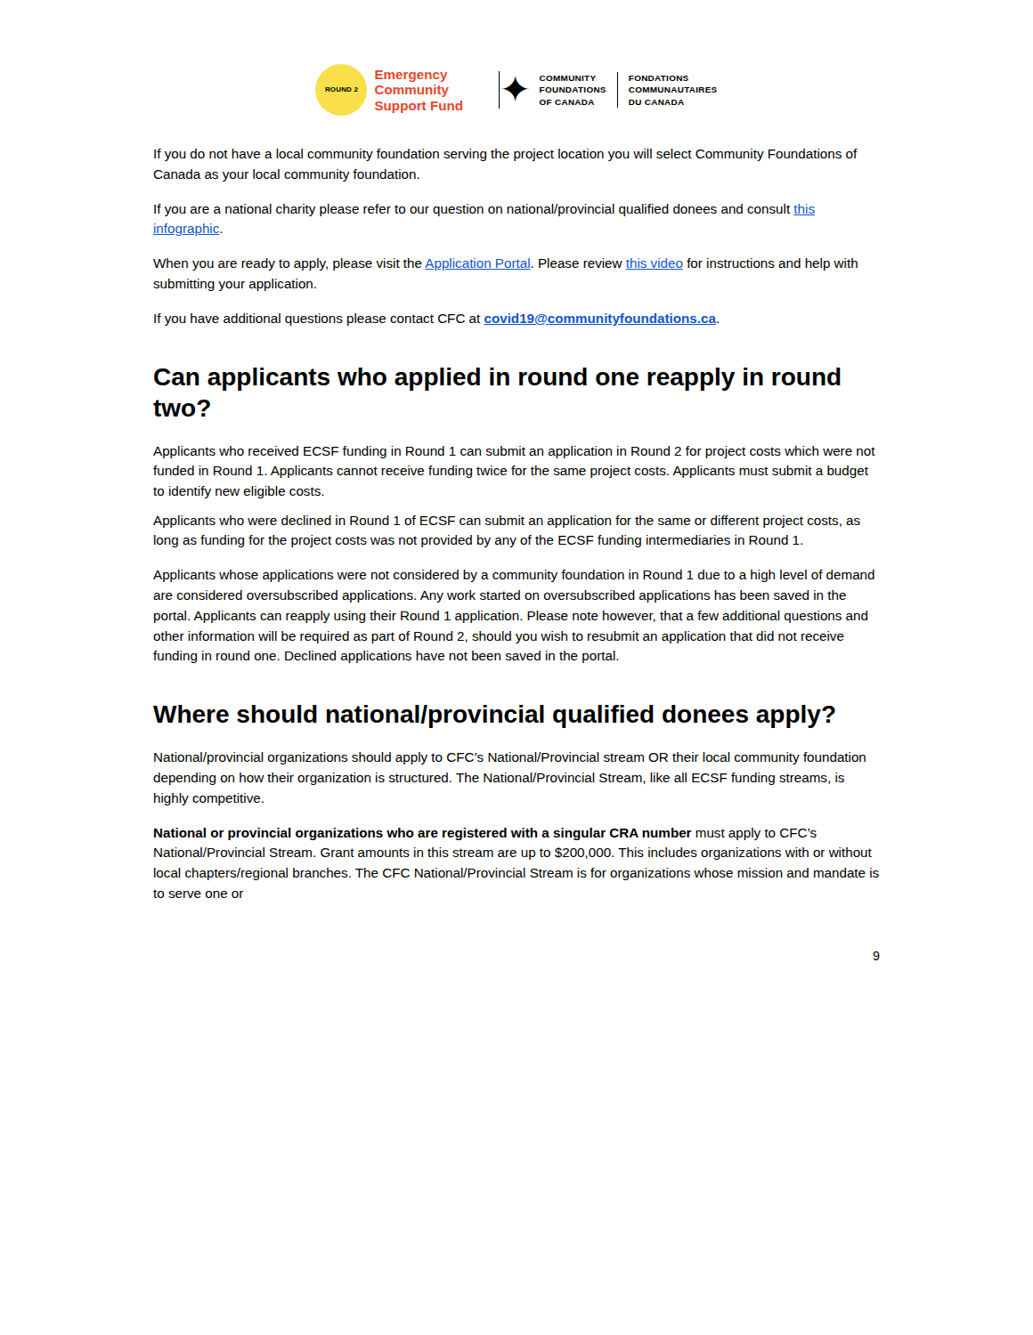Round 2
Emergency
Community
Support Fund
✦
Community
Foundations
of Canada
Fondations
Communautaires
du Canada
If you do not have a local community foundation serving the project location you will select Community Foundations of Canada as your local community foundation.
If you are a national charity please refer to our question on national/provincial qualified donees and consult this infographic.
When you are ready to apply, please visit the Application Portal. Please review this video for instructions and help with submitting your application.
If you have additional questions please contact CFC at covid19@communityfoundations.ca.
Can applicants who applied in round one reapply in round two?
Applicants who received ECSF funding in Round 1 can submit an application in Round 2 for project costs which were not funded in Round 1. Applicants cannot receive funding twice for the same project costs. Applicants must submit a budget to identify new eligible costs.
Applicants who were declined in Round 1 of ECSF can submit an application for the same or different project costs, as long as funding for the project costs was not provided by any of the ECSF funding intermediaries in Round 1.
Applicants whose applications were not considered by a community foundation in Round 1 due to a high level of demand are considered oversubscribed applications. Any work started on oversubscribed applications has been saved in the portal. Applicants can reapply using their Round 1 application. Please note however, that a few additional questions and other information will be required as part of Round 2, should you wish to resubmit an application that did not receive funding in round one. Declined applications have not been saved in the portal.
Where should national/provincial qualified donees apply?
National/provincial organizations should apply to CFC’s National/Provincial stream OR their local community foundation depending on how their organization is structured. The National/Provincial Stream, like all ECSF funding streams, is highly competitive.
National or provincial organizations who are registered with a singular CRA number must apply to CFC’s National/Provincial Stream. Grant amounts in this stream are up to $200,000. This includes organizations with or without local chapters/regional branches. The CFC National/Provincial Stream is for organizations whose mission and mandate is to serve one or
9